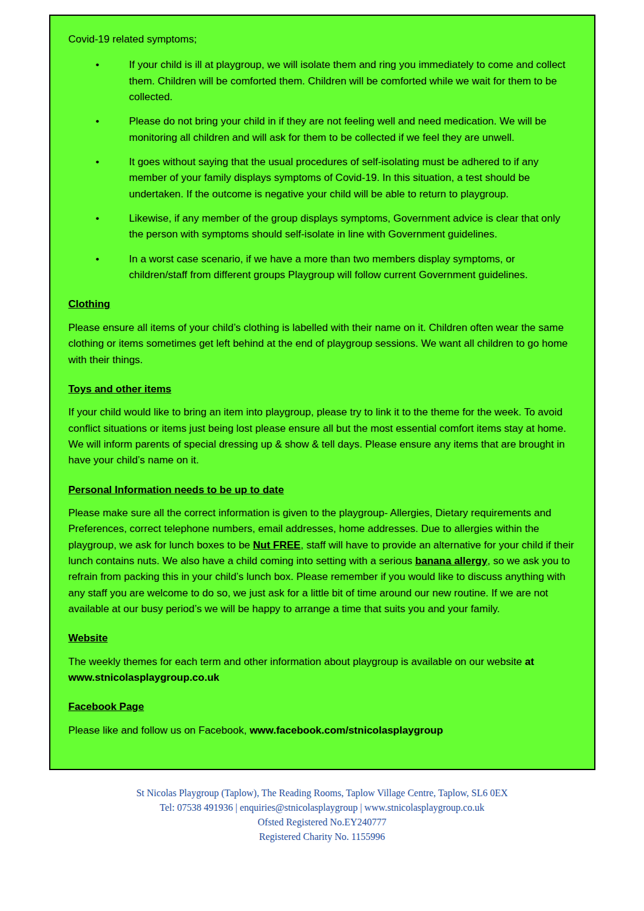Covid-19 related symptoms;
If your child is ill at playgroup, we will isolate them and ring you immediately to come and collect them. Children will be comforted them. Children will be comforted while we wait for them to be collected.
Please do not bring your child in if they are not feeling well and need medication. We will be monitoring all children and will ask for them to be collected if we feel they are unwell.
It goes without saying that the usual procedures of self-isolating must be adhered to if any member of your family displays symptoms of Covid-19. In this situation, a test should be undertaken. If the outcome is negative your child will be able to return to playgroup.
Likewise, if any member of the group displays symptoms, Government advice is clear that only the person with symptoms should self-isolate in line with Government guidelines.
In a worst case scenario, if we have a more than two members display symptoms, or children/staff from different groups Playgroup will follow current Government guidelines.
Clothing
Please ensure all items of your child’s clothing is labelled with their name on it. Children often wear the same clothing or items sometimes get left behind at the end of playgroup sessions. We want all children to go home with their things.
Toys and other items
If your child would like to bring an item into playgroup, please try to link it to the theme for the week. To avoid conflict situations or items just being lost please ensure all but the most essential comfort items stay at home. We will inform parents of special dressing up & show & tell days. Please ensure any items that are brought in have your child’s name on it.
Personal Information needs to be up to date
Please make sure all the correct information is given to the playgroup- Allergies, Dietary requirements and Preferences, correct telephone numbers, email addresses, home addresses. Due to allergies within the playgroup, we ask for lunch boxes to be Nut FREE, staff will have to provide an alternative for your child if their lunch contains nuts. We also have a child coming into setting with a serious banana allergy, so we ask you to refrain from packing this in your child’s lunch box. Please remember if you would like to discuss anything with any staff you are welcome to do so, we just ask for a little bit of time around our new routine. If we are not available at our busy period’s we will be happy to arrange a time that suits you and your family.
Website
The weekly themes for each term and other information about playgroup is available on our website at www.stnicolasplaygroup.co.uk
Facebook Page
Please like and follow us on Facebook, www.facebook.com/stnicolasplaygroup
St Nicolas Playgroup (Taplow), The Reading Rooms, Taplow Village Centre, Taplow, SL6 0EX
Tel: 07538 491936 | enquiries@stnicolasplaygroup | www.stnicolasplaygroup.co.uk
Ofsted Registered No.EY240777
Registered Charity No. 1155996